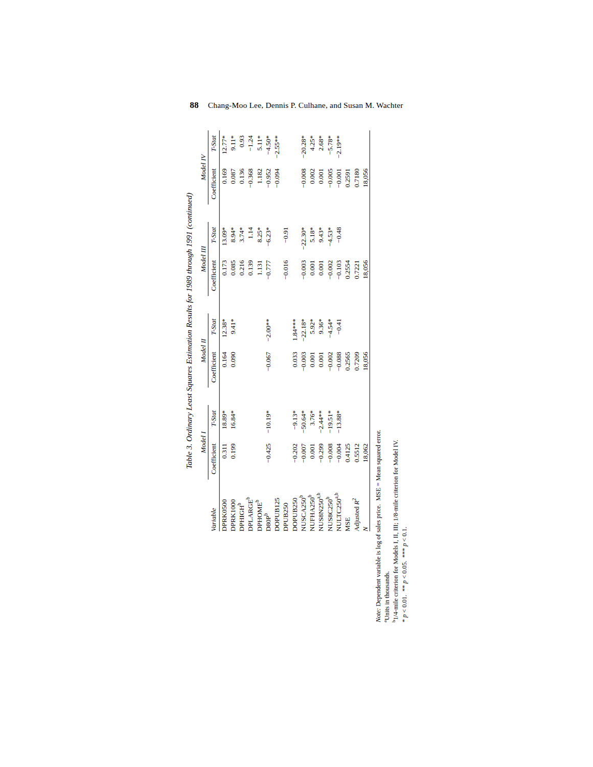88 Chang-Moo Lee, Dennis P. Culhane, and Susan M. Wachter
Table 3. Ordinary Least Squares Estimation Results for 1989 through 1991 (continued)
| | Model I | | Model II | | Model III | | Model IV |
| --- | --- | --- | --- | --- | --- | --- | --- |
| Variable | Coefficient | T -Stat | | Coefficient | T -Stat | | Coefficient | T -Stat | | Coefficient | T -Stat |
| DPRK0500 | 0.311 | 18.89* | | 0.164 | 12.38* | | 0.173 | 13.09* | | 0.169 | 12.77* |
| DPRK1000 | 0.199 | 16.84* | | 0.090 | 9.41* | | 0.085 | 8.94* | | 0.087 | 9.11* |
| DPHIGH b | | | | | | | 0.216 | 3.74* | | 0.136 | 0.93 |
| DPLARGE b | | | | | | | 0.139 | 1.14 | | −0.368 | −1.24 |
| DPHOME b | | | | | | | 1.131 | 8.25* | | 1.182 | 5.11* |
| D80P b | −0.425 | −10.19* | | −0.067 | −2.00** | | −0.777 | −6.23* | | −0.952 | −4.50* |
| DOPUB125 | | | | | | | | | | −0.094 | −2.55** |
| DPUB250 | | | | | | | −0.016 | −0.91 | | | |
| DOPUB250 | −0.202 | −9.13* | | 0.033 | 1.84*** | | | | | | |
| NUSCA250 b | −0.007 | −50.64* | | −0.003 | −22.18* | | −0.003 | −22.30* | | −0.008 | −20.28* |
| NUFHA250 b | 0.001 | 3.76* | | 0.001 | 5.92* | | 0.001 | 5.18* | | 0.002 | 4.25* |
| NUS8N250 a,b | −0.299 | −2.44** | | 0.001 | 9.36* | | 0.001 | 9.43* | | 0.001 | 2.68* |
| NUS8C250 b | −0.008 | −19.51* | | −0.002 | −4.54* | | −0.002 | −4.53* | | −0.005 | −5.78* |
| NULTC250 a,b | −0.004 | −13.88* | | −0.088 | −0.41 | | −0.103 | −0.48 | | −0.001 | −2.19** |
| MSE | 0.4125 | | | 0.2565 | | | 0.2554 | | | 0.2591 | |
| Adjusted R 2 | 0.5512 | | | 0.7209 | | | 0.7221 | | | 0.7180 | |
| N | 18,062 | | | 18,056 | | | 18,056 | | | 18,056 | |
Note: Dependent variable is log of sales price. MSE = Mean squared error.
aUnits in thousands.
b1/4-mile criterion for Models I, II, III; 1/8-mile criterion for Model IV.
* p < 0.01. ** p < 0.05. *** p < 0.1.